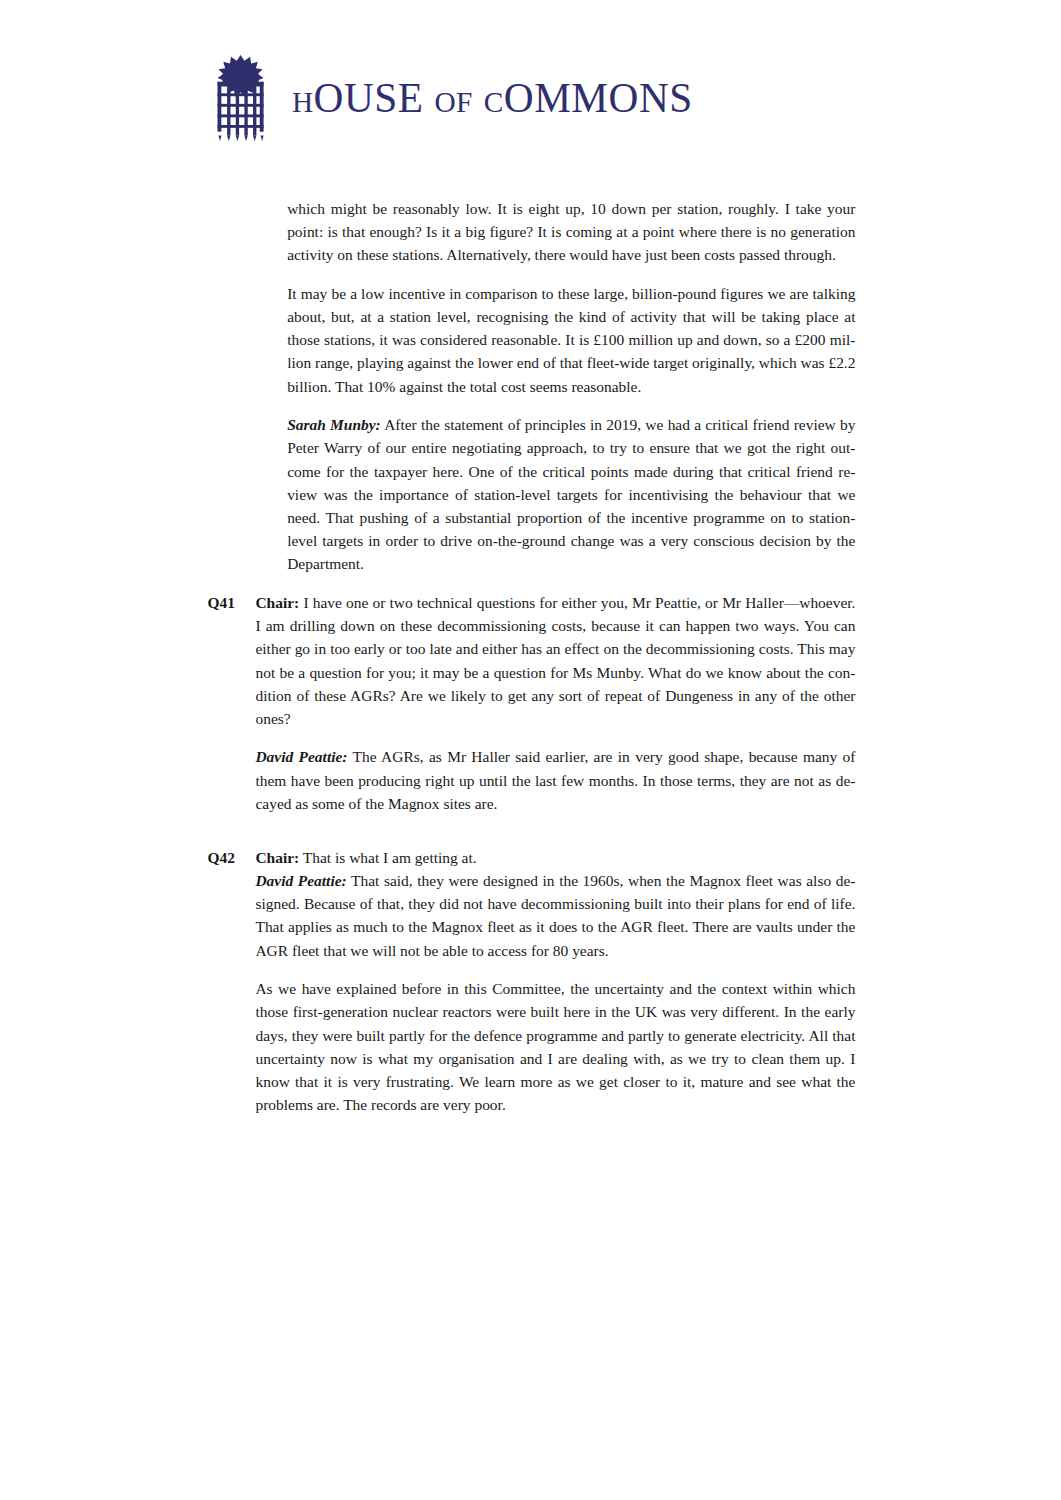HOUSE OF COMMONS
which might be reasonably low. It is eight up, 10 down per station, roughly. I take your point: is that enough? Is it a big figure? It is coming at a point where there is no generation activity on these stations. Alternatively, there would have just been costs passed through.
It may be a low incentive in comparison to these large, billion-pound figures we are talking about, but, at a station level, recognising the kind of activity that will be taking place at those stations, it was considered reasonable. It is £100 million up and down, so a £200 million range, playing against the lower end of that fleet-wide target originally, which was £2.2 billion. That 10% against the total cost seems reasonable.
Sarah Munby: After the statement of principles in 2019, we had a critical friend review by Peter Warry of our entire negotiating approach, to try to ensure that we got the right outcome for the taxpayer here. One of the critical points made during that critical friend review was the importance of station-level targets for incentivising the behaviour that we need. That pushing of a substantial proportion of the incentive programme on to station-level targets in order to drive on-the-ground change was a very conscious decision by the Department.
Q41
Chair: I have one or two technical questions for either you, Mr Peattie, or Mr Haller—whoever. I am drilling down on these decommissioning costs, because it can happen two ways. You can either go in too early or too late and either has an effect on the decommissioning costs. This may not be a question for you; it may be a question for Ms Munby. What do we know about the condition of these AGRs? Are we likely to get any sort of repeat of Dungeness in any of the other ones?
David Peattie: The AGRs, as Mr Haller said earlier, are in very good shape, because many of them have been producing right up until the last few months. In those terms, they are not as decayed as some of the Magnox sites are.
Q42
Chair: That is what I am getting at.
David Peattie: That said, they were designed in the 1960s, when the Magnox fleet was also designed. Because of that, they did not have decommissioning built into their plans for end of life. That applies as much to the Magnox fleet as it does to the AGR fleet. There are vaults under the AGR fleet that we will not be able to access for 80 years.
As we have explained before in this Committee, the uncertainty and the context within which those first-generation nuclear reactors were built here in the UK was very different. In the early days, they were built partly for the defence programme and partly to generate electricity. All that uncertainty now is what my organisation and I are dealing with, as we try to clean them up. I know that it is very frustrating. We learn more as we get closer to it, mature and see what the problems are. The records are very poor.